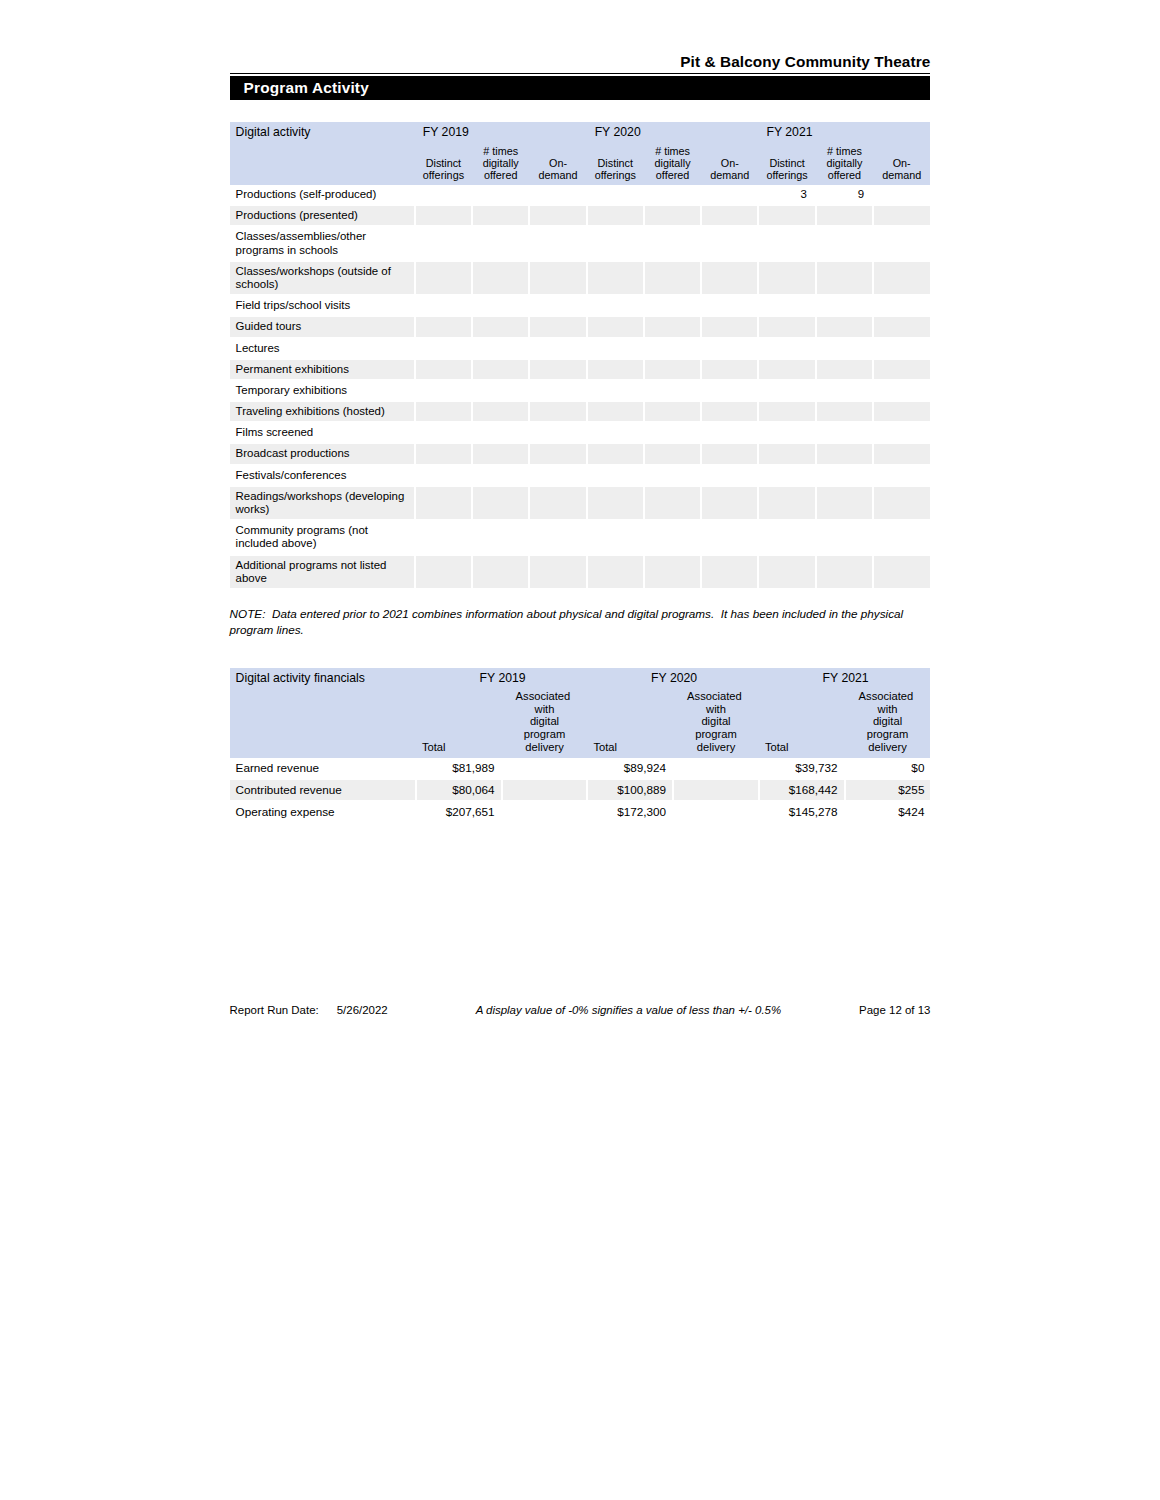Pit & Balcony Community Theatre
Program Activity
| Digital activity | FY 2019 | FY 2020 | FY 2021 |
| --- | --- | --- | --- |
| | Distinct offerings | # times digitally offered | On- demand | Distinct offerings | # times digitally offered | On- demand | Distinct offerings | # times digitally offered | On- demand |
| Productions (self-produced) | | | | | | | 3 | 9 | |
| Productions (presented) | | | | | | | | | |
| Classes/assemblies/other programs in schools | | | | | | | | | |
| Classes/workshops (outside of schools) | | | | | | | | | |
| Field trips/school visits | | | | | | | | | |
| Guided tours | | | | | | | | | |
| Lectures | | | | | | | | | |
| Permanent exhibitions | | | | | | | | | |
| Temporary exhibitions | | | | | | | | | |
| Traveling exhibitions (hosted) | | | | | | | | | |
| Films screened | | | | | | | | | |
| Broadcast productions | | | | | | | | | |
| Festivals/conferences | | | | | | | | | |
| Readings/workshops (developing works) | | | | | | | | | |
| Community programs (not included above) | | | | | | | | | |
| Additional programs not listed above | | | | | | | | | |
NOTE: Data entered prior to 2021 combines information about physical and digital programs. It has been included in the physical program lines.
| Digital activity financials | FY 2019 | FY 2020 | FY 2021 |
| --- | --- | --- | --- |
| | Total | Associated with digital program delivery | Total | Associated with digital program delivery | Total | Associated with digital program delivery |
| Earned revenue | $81,989 | | $89,924 | | $39,732 | $0 |
| Contributed revenue | $80,064 | | $100,889 | | $168,442 | $255 |
| Operating expense | $207,651 | | $172,300 | | $145,278 | $424 |
Report Run Date: 5/26/2022 A display value of -0% signifies a value of less than +/- 0.5% Page 12 of 13